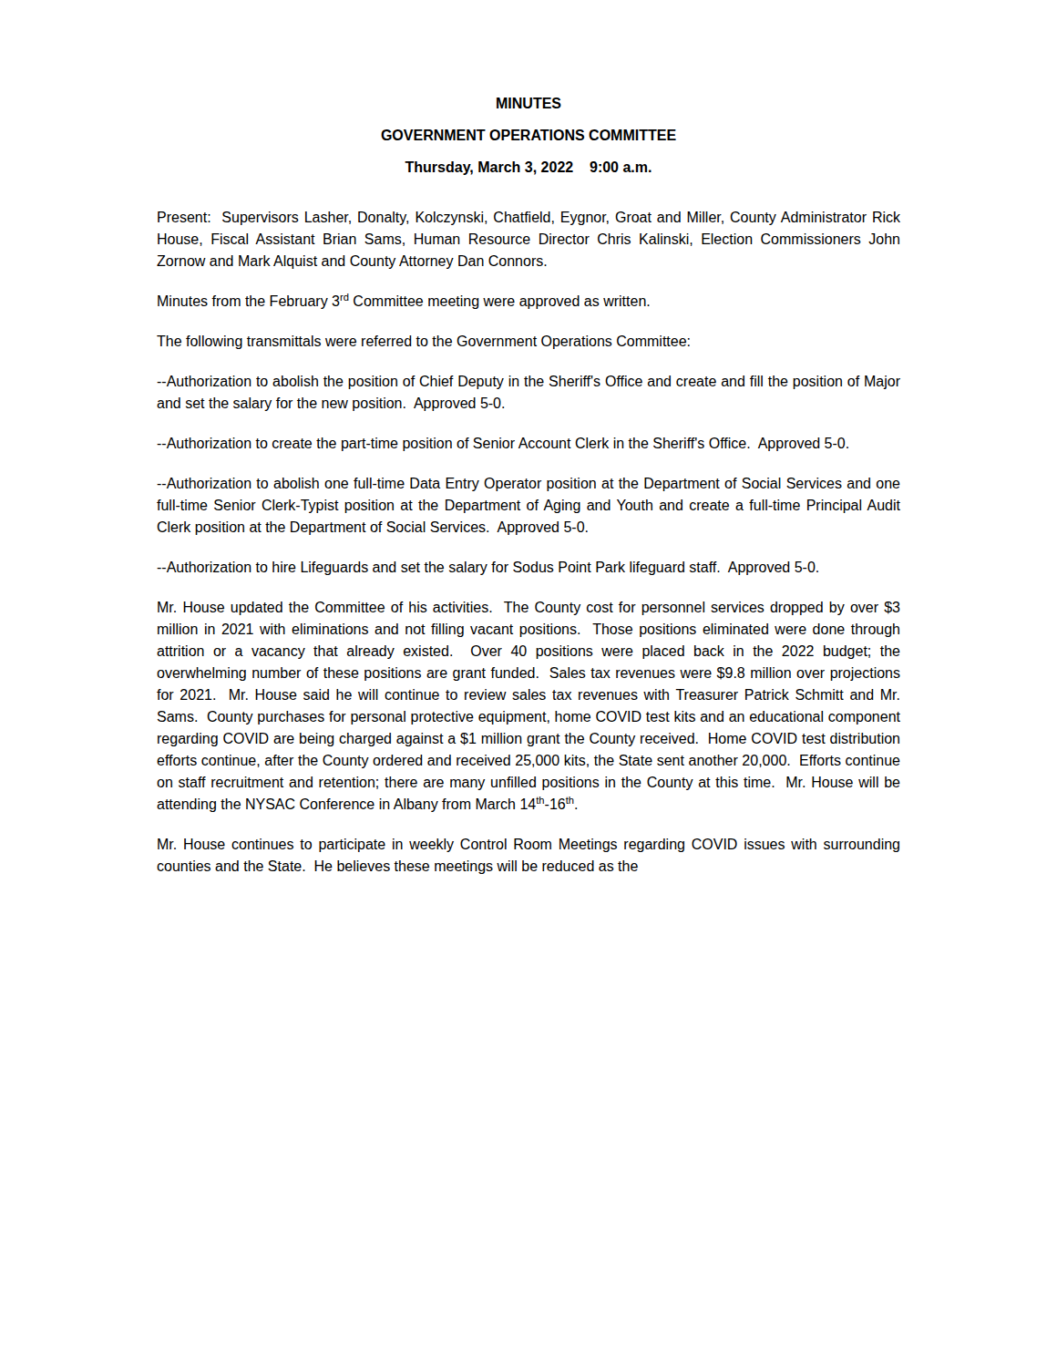MINUTES
GOVERNMENT OPERATIONS COMMITTEE
Thursday, March 3, 2022 9:00 a.m.
Present: Supervisors Lasher, Donalty, Kolczynski, Chatfield, Eygnor, Groat and Miller, County Administrator Rick House, Fiscal Assistant Brian Sams, Human Resource Director Chris Kalinski, Election Commissioners John Zornow and Mark Alquist and County Attorney Dan Connors.
Minutes from the February 3rd Committee meeting were approved as written.
The following transmittals were referred to the Government Operations Committee:
--Authorization to abolish the position of Chief Deputy in the Sheriff's Office and create and fill the position of Major and set the salary for the new position. Approved 5-0.
--Authorization to create the part-time position of Senior Account Clerk in the Sheriff's Office. Approved 5-0.
--Authorization to abolish one full-time Data Entry Operator position at the Department of Social Services and one full-time Senior Clerk-Typist position at the Department of Aging and Youth and create a full-time Principal Audit Clerk position at the Department of Social Services. Approved 5-0.
--Authorization to hire Lifeguards and set the salary for Sodus Point Park lifeguard staff. Approved 5-0.
Mr. House updated the Committee of his activities. The County cost for personnel services dropped by over $3 million in 2021 with eliminations and not filling vacant positions. Those positions eliminated were done through attrition or a vacancy that already existed. Over 40 positions were placed back in the 2022 budget; the overwhelming number of these positions are grant funded. Sales tax revenues were $9.8 million over projections for 2021. Mr. House said he will continue to review sales tax revenues with Treasurer Patrick Schmitt and Mr. Sams. County purchases for personal protective equipment, home COVID test kits and an educational component regarding COVID are being charged against a $1 million grant the County received. Home COVID test distribution efforts continue, after the County ordered and received 25,000 kits, the State sent another 20,000. Efforts continue on staff recruitment and retention; there are many unfilled positions in the County at this time. Mr. House will be attending the NYSAC Conference in Albany from March 14th-16th.
Mr. House continues to participate in weekly Control Room Meetings regarding COVID issues with surrounding counties and the State. He believes these meetings will be reduced as the